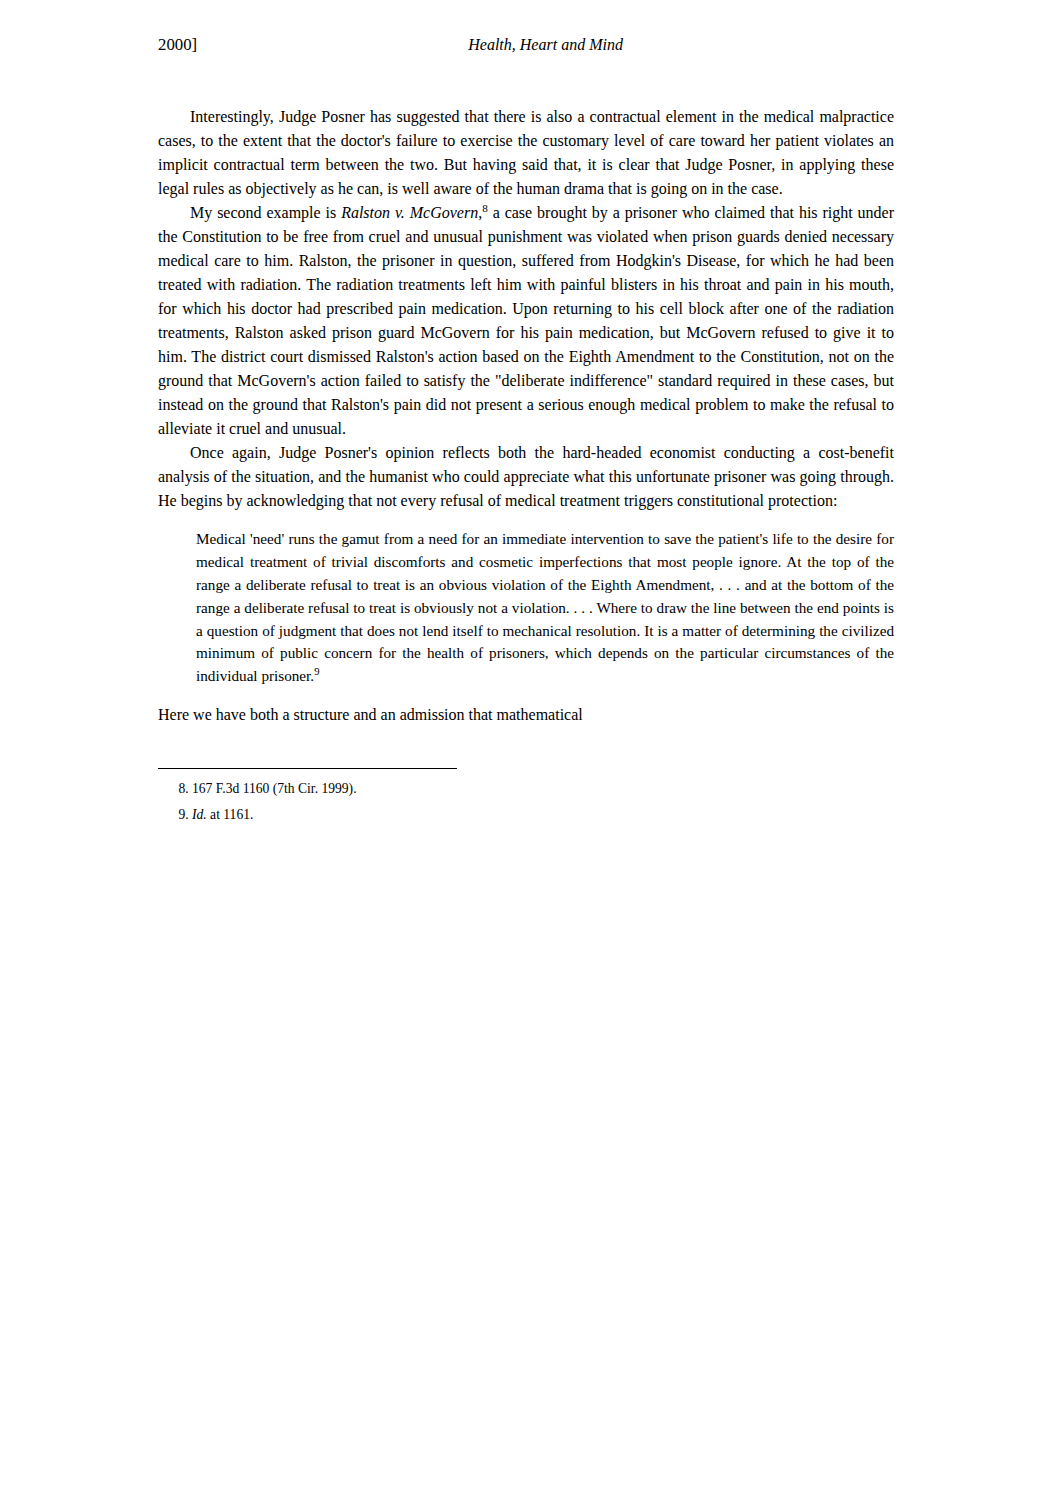2000] Health, Heart and Mind
Interestingly, Judge Posner has suggested that there is also a contractual element in the medical malpractice cases, to the extent that the doctor's failure to exercise the customary level of care toward her patient violates an implicit contractual term between the two. But having said that, it is clear that Judge Posner, in applying these legal rules as objectively as he can, is well aware of the human drama that is going on in the case.
My second example is Ralston v. McGovern,8 a case brought by a prisoner who claimed that his right under the Constitution to be free from cruel and unusual punishment was violated when prison guards denied necessary medical care to him. Ralston, the prisoner in question, suffered from Hodgkin's Disease, for which he had been treated with radiation. The radiation treatments left him with painful blisters in his throat and pain in his mouth, for which his doctor had prescribed pain medication. Upon returning to his cell block after one of the radiation treatments, Ralston asked prison guard McGovern for his pain medication, but McGovern refused to give it to him. The district court dismissed Ralston's action based on the Eighth Amendment to the Constitution, not on the ground that McGovern's action failed to satisfy the "deliberate indifference" standard required in these cases, but instead on the ground that Ralston's pain did not present a serious enough medical problem to make the refusal to alleviate it cruel and unusual.
Once again, Judge Posner's opinion reflects both the hard-headed economist conducting a cost-benefit analysis of the situation, and the humanist who could appreciate what this unfortunate prisoner was going through. He begins by acknowledging that not every refusal of medical treatment triggers constitutional protection:
Medical 'need' runs the gamut from a need for an immediate intervention to save the patient's life to the desire for medical treatment of trivial discomforts and cosmetic imperfections that most people ignore. At the top of the range a deliberate refusal to treat is an obvious violation of the Eighth Amendment, . . . and at the bottom of the range a deliberate refusal to treat is obviously not a violation. . . . Where to draw the line between the end points is a question of judgment that does not lend itself to mechanical resolution. It is a matter of determining the civilized minimum of public concern for the health of prisoners, which depends on the particular circumstances of the individual prisoner.9
Here we have both a structure and an admission that mathematical
8. 167 F.3d 1160 (7th Cir. 1999).
9. Id. at 1161.